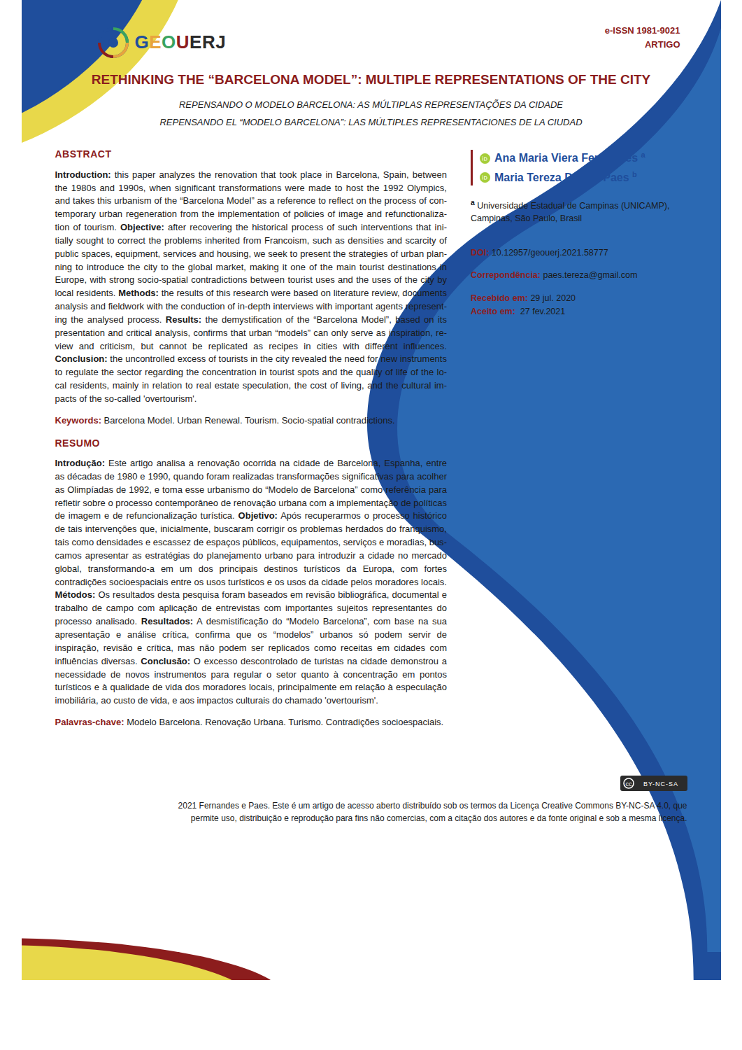GEOUERJ
e-ISSN 1981-9021
ARTIGO
Rethinking the “Barcelona Model”: Multiple Representations of the City
Repensando o Modelo Barcelona: as múltiplas representações da cidade
Repensando el “Modelo Barcelona”: las múltiples representaciones de la ciudad
Abstract
Introduction: this paper analyzes the renovation that took place in Barcelona, Spain, between the 1980s and 1990s, when significant transformations were made to host the 1992 Olympics, and takes this urbanism of the “Barcelona Model” as a reference to reflect on the process of contemporary urban regeneration from the implementation of policies of image and refunctionalization of tourism. Objective: after recovering the historical process of such interventions that initially sought to correct the problems inherited from Francoism, such as densities and scarcity of public spaces, equipment, services and housing, we seek to present the strategies of urban planning to introduce the city to the global market, making it one of the main tourist destinations in Europe, with strong socio-spatial contradictions between tourist uses and the uses of the city by local residents. Methods: the results of this research were based on literature review, documents analysis and fieldwork with the conduction of in-depth interviews with important agents representing the analysed process. Results: the demystification of the “Barcelona Model”, based on its presentation and critical analysis, confirms that urban “models” can only serve as inspiration, review and criticism, but cannot be replicated as recipes in cities with different influences. Conclusion: the uncontrolled excess of tourists in the city revealed the need for new instruments to regulate the sector regarding the concentration in tourist spots and the quality of life of the local residents, mainly in relation to real estate speculation, the cost of living, and the cultural impacts of the so-called 'overtourism'.
Keywords: Barcelona Model. Urban Renewal. Tourism. Socio-spatial contradictions.
Resumo
Introdução: Este artigo analisa a renovação ocorrida na cidade de Barcelona, Espanha, entre as décadas de 1980 e 1990, quando foram realizadas transformações significativas para acolher as Olimpíadas de 1992, e toma esse urbanismo do “Modelo de Barcelona” como referência para refletir sobre o processo contemporâneo de renovação urbana com a implementação de políticas de imagem e de refuncionalização turística. Objetivo: Após recuperarmos o processo histórico de tais intervenções que, inicialmente, buscaram corrigir os problemas herdados do franquismo, tais como densidades e escassez de espaços públicos, equipamentos, serviços e moradias, buscamos apresentar as estratégias do planejamento urbano para introduzir a cidade no mercado global, transformando-a em um dos principais destinos turísticos da Europa, com fortes contradições socioespaciais entre os usos turísticos e os usos da cidade pelos moradores locais. Métodos: Os resultados desta pesquisa foram baseados em revisão bibliográfica, documental e trabalho de campo com aplicação de entrevistas com importantes sujeitos representantes do processo analisado. Resultados: A desmistificação do “Modelo Barcelona”, com base na sua apresentação e análise crítica, confirma que os “modelos” urbanos só podem servir de inspiração, revisão e crítica, mas não podem ser replicados como receitas em cidades com influências diversas. Conclusão: O excesso descontrolado de turistas na cidade demonstrou a necessidade de novos instrumentos para regular o setor quanto à concentração em pontos turísticos e à qualidade de vida dos moradores locais, principalmente em relação à especulação imobiliária, ao custo de vida, e aos impactos culturais do chamado 'overtourism'.
Palavras-chave: Modelo Barcelona. Renovação Urbana. Turismo. Contradições socioespaciais.
Ana Maria Viera Fernandes a
Maria Tereza Duarte Paes b
a Universidade Estadual de Campinas (UNICAMP), Campinas, São Paulo, Brasil
DOI: 10.12957/geouerj.2021.58777
Correpondência: paes.tereza@gmail.com
Recebido em: 29 jul. 2020
Aceito em: 27 fev.2021
cc BY-NC-SA
2021 Fernandes e Paes. Este é um artigo de acesso aberto distribuído sob os termos da Licença Creative Commons BY-NC-SA 4.0, que permite uso, distribuição e reprodução para fins não comercias, com a citação dos autores e da fonte original e sob a mesma licença.